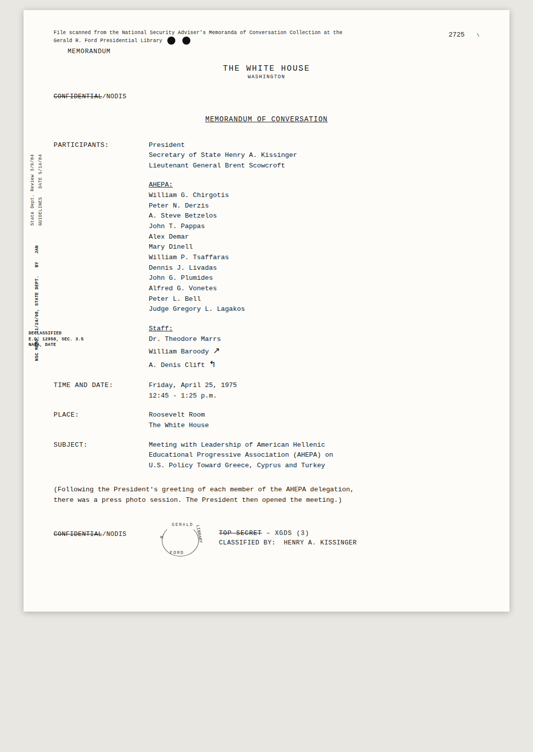File scanned from the National Security Adviser's Memoranda of Conversation Collection at the
Gerald R. Ford Presidential Library
2725 \
MEMORANDUM
THE WHITE HOUSE
WASHINGTON
CONFIDENTIAL/NODIS
MEMORANDUM OF CONVERSATION
| PARTICIPANTS: | President Secretary of State Henry A. Kissinger Lieutenant General Brent Scowcroft |
| | AHEPA: William G. Chirgotis Peter N. Derzis A. Steve Betzelos John T. Pappas Alex Demar Mary Dinell William P. Tsaffaras Dennis J. Livadas John G. Plumides Alfred G. Vonetes Peter L. Bell Judge Gregory L. Lagakos |
| | Staff: Dr. Theodore Marrs William Baroody ↗ A. Denis Clift ↰ |
| TIME AND DATE: | Friday, April 25, 1975 12:45 - 1:25 p.m. |
| PLACE: | Roosevelt Room The White House |
| SUBJECT: | Meeting with Leadership of American Hellenic Educational Progressive Association (AHEPA) on U.S. Policy Toward Greece, Cyprus and Turkey |
(Following the President's greeting of each member of the AHEPA delegation,
there was a press photo session. The President then opened the meeting.)
State Dept. Review 3/9/04
GUIDELINES DATE 5/14/04
DECLASSIFIED
E.O. 12958, SEC. 3.5
NARA, DATE
NSC MEMO, 11/24/98, STATE DEPT. BY JAN
CONFIDENTIAL/NODIS
GERALD
R.
LIBRARY
FORD
TOP SECRET – XGDS (3)
CLASSIFIED BY: HENRY A. KISSINGER